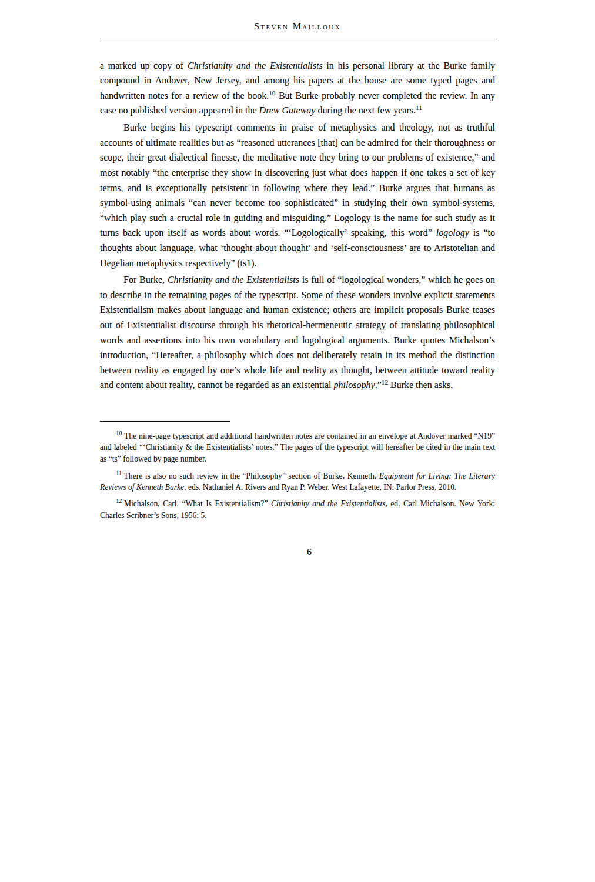Steven Mailloux
a marked up copy of Christianity and the Existentialists in his personal library at the Burke family compound in Andover, New Jersey, and among his papers at the house are some typed pages and handwritten notes for a review of the book.10 But Burke probably never completed the review. In any case no published version appeared in the Drew Gateway during the next few years.11
Burke begins his typescript comments in praise of metaphysics and theology, not as truthful accounts of ultimate realities but as “reasoned utterances [that] can be admired for their thoroughness or scope, their great dialectical finesse, the meditative note they bring to our problems of existence,” and most notably “the enterprise they show in discovering just what does happen if one takes a set of key terms, and is exceptionally persistent in following where they lead.” Burke argues that humans as symbol-using animals “can never become too sophisticated” in studying their own symbol-systems, “which play such a crucial role in guiding and misguiding.” Logology is the name for such study as it turns back upon itself as words about words. “‘Logologically’ speaking, this word” logology is “to thoughts about language, what ‘thought about thought’ and ‘self-consciousness’ are to Aristotelian and Hegelian metaphysics respectively” (ts1).
For Burke, Christianity and the Existentialists is full of “logological wonders,” which he goes on to describe in the remaining pages of the typescript. Some of these wonders involve explicit statements Existentialism makes about language and human existence; others are implicit proposals Burke teases out of Existentialist discourse through his rhetorical-hermeneutic strategy of translating philosophical words and assertions into his own vocabulary and logological arguments. Burke quotes Michalson’s introduction, “Hereafter, a philosophy which does not deliberately retain in its method the distinction between reality as engaged by one’s whole life and reality as thought, between attitude toward reality and content about reality, cannot be regarded as an existential philosophy.”12 Burke then asks,
10 The nine-page typescript and additional handwritten notes are contained in an envelope at Andover marked “N19” and labeled “‘Christianity & the Existentialists’ notes.” The pages of the typescript will hereafter be cited in the main text as “ts” followed by page number.
11 There is also no such review in the “Philosophy” section of Burke, Kenneth. Equipment for Living: The Literary Reviews of Kenneth Burke, eds. Nathaniel A. Rivers and Ryan P. Weber. West Lafayette, IN: Parlor Press, 2010.
12 Michalson, Carl. “What Is Existentialism?” Christianity and the Existentialists, ed. Carl Michalson. New York: Charles Scribner’s Sons, 1956: 5.
6